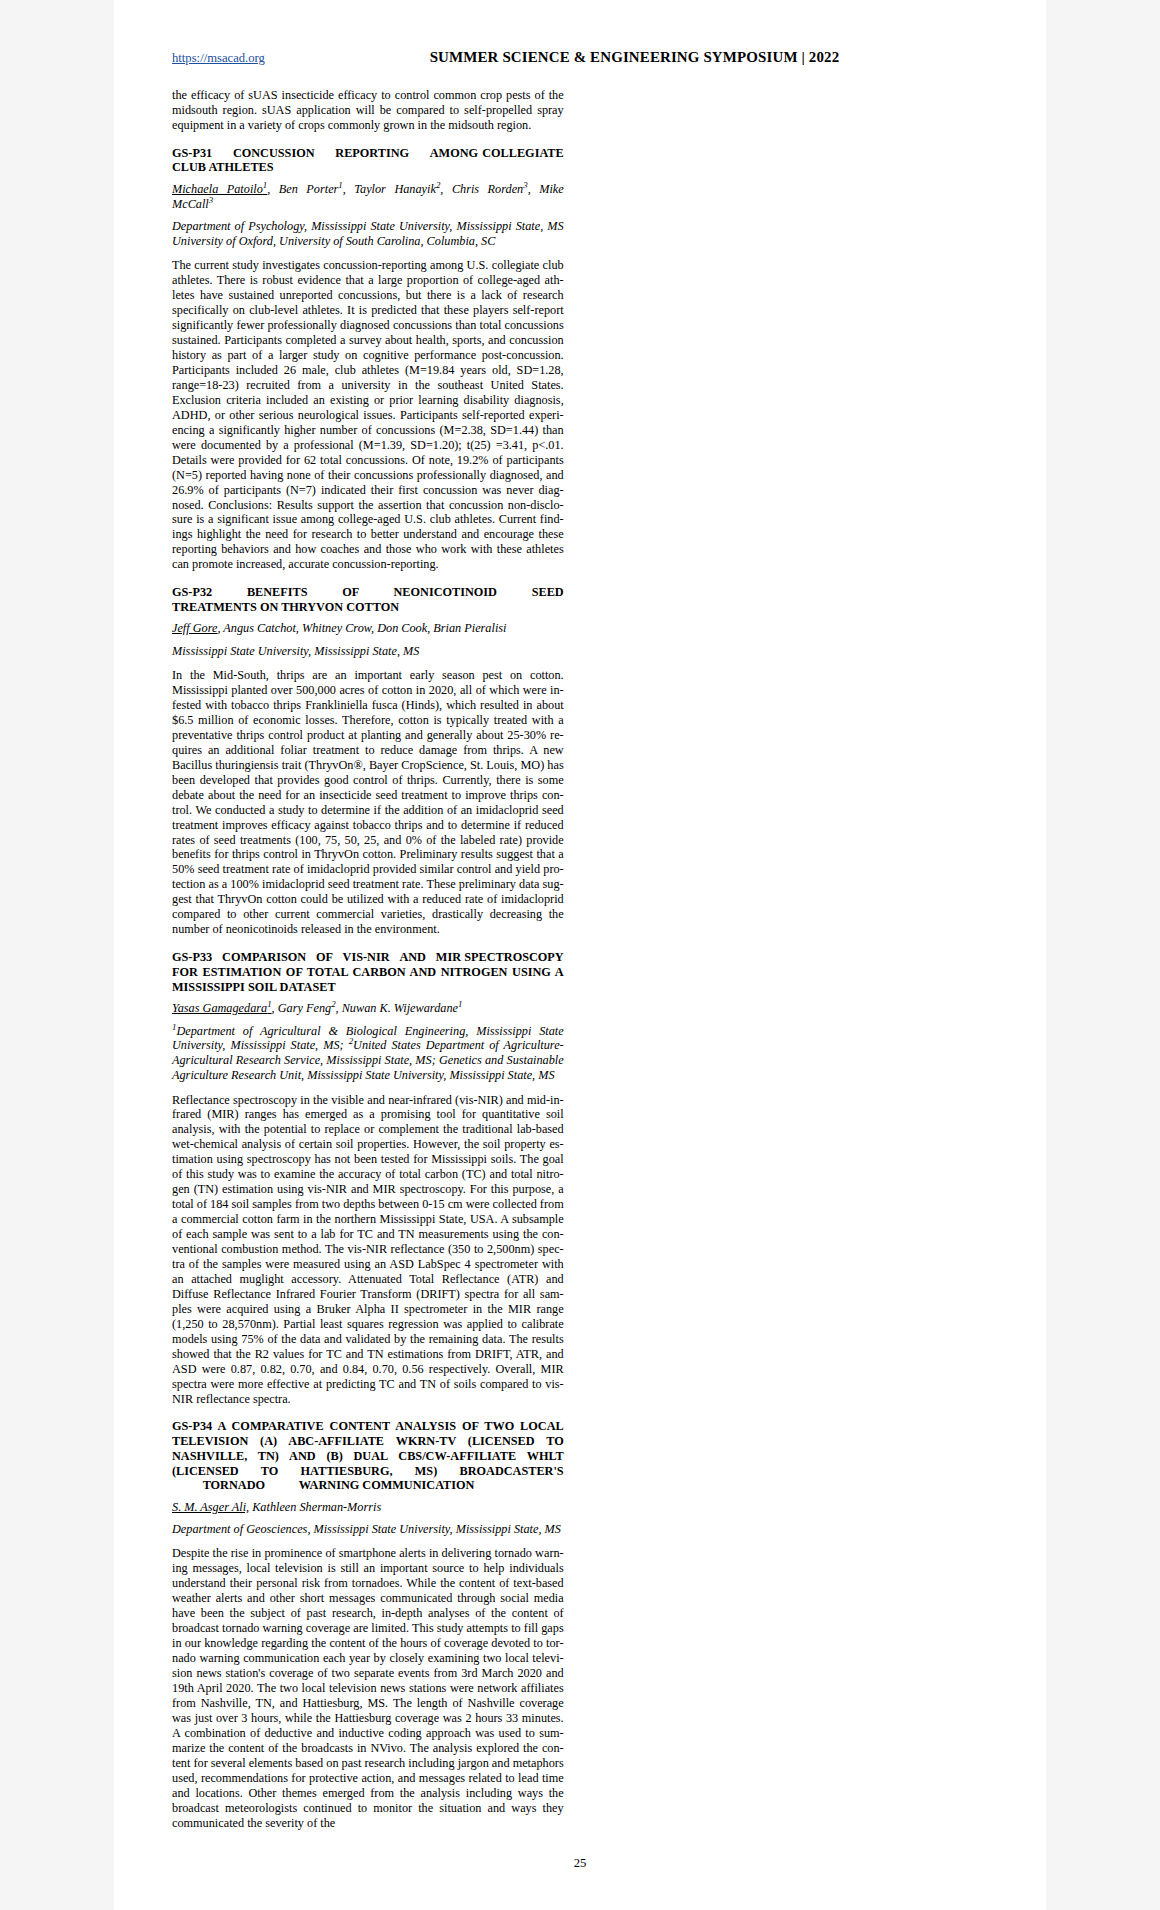https://msacad.org SUMMER SCIENCE & ENGINEERING SYMPOSIUM | 2022
the efficacy of sUAS insecticide efficacy to control common crop pests of the midsouth region. sUAS application will be compared to self-propelled spray equipment in a variety of crops commonly grown in the midsouth region.
GS-P31 CONCUSSION REPORTING AMONG COLLEGIATE CLUB ATHLETES
Michaela Patoilo1, Ben Porter1, Taylor Hanayik2, Chris Rorden3, Mike McCall3
Department of Psychology, Mississippi State University, Mississippi State, MS University of Oxford, University of South Carolina, Columbia, SC
The current study investigates concussion-reporting among U.S. collegiate club athletes. There is robust evidence that a large proportion of college-aged athletes have sustained unreported concussions, but there is a lack of research specifically on club-level athletes. It is predicted that these players self-report significantly fewer professionally diagnosed concussions than total concussions sustained. Participants completed a survey about health, sports, and concussion history as part of a larger study on cognitive performance post-concussion. Participants included 26 male, club athletes (M=19.84 years old, SD=1.28, range=18-23) recruited from a university in the southeast United States. Exclusion criteria included an existing or prior learning disability diagnosis, ADHD, or other serious neurological issues. Participants self-reported experiencing a significantly higher number of concussions (M=2.38, SD=1.44) than were documented by a professional (M=1.39, SD=1.20); t(25) =3.41, p<.01. Details were provided for 62 total concussions. Of note, 19.2% of participants (N=5) reported having none of their concussions professionally diagnosed, and 26.9% of participants (N=7) indicated their first concussion was never diagnosed. Conclusions: Results support the assertion that concussion non-disclosure is a significant issue among college-aged U.S. club athletes. Current findings highlight the need for research to better understand and encourage these reporting behaviors and how coaches and those who work with these athletes can promote increased, accurate concussion-reporting.
GS-P32 BENEFITS OF NEONICOTINOID SEED TREATMENTS ON THRYVON COTTON
Jeff Gore, Angus Catchot, Whitney Crow, Don Cook, Brian Pieralisi
Mississippi State University, Mississippi State, MS
In the Mid-South, thrips are an important early season pest on cotton. Mississippi planted over 500,000 acres of cotton in 2020, all of which were infested with tobacco thrips Frankliniella fusca (Hinds), which resulted in about $6.5 million of economic losses. Therefore, cotton is typically treated with a preventative thrips control product at planting and generally about 25-30% requires an additional foliar treatment to reduce damage from thrips. A new Bacillus thuringiensis trait (ThryvOn®, Bayer CropScience, St. Louis, MO) has been developed that provides good control of thrips. Currently, there is some debate about the need for an insecticide seed treatment to improve thrips control. We conducted a study to determine if the addition of an imidacloprid seed treatment improves efficacy against tobacco thrips and to determine if reduced rates of seed treatments (100, 75, 50, 25, and 0% of the labeled rate) provide benefits for thrips control in ThryvOn cotton. Preliminary results suggest that a 50% seed treatment rate of imidacloprid provided similar control and yield protection as a 100% imidacloprid seed treatment rate. These preliminary data suggest that ThryvOn cotton could be utilized with a reduced rate of imidacloprid compared to other current commercial varieties, drastically decreasing the number of neonicotinoids released in the environment.
GS-P33 COMPARISON OF VIS-NIR AND MIR SPECTROSCOPY FOR ESTIMATION OF TOTAL CARBON AND NITROGEN USING A MISSISSIPPI SOIL DATASET
Yasas Gamagedara1, Gary Feng2, Nuwan K. Wijewardane1
1Department of Agricultural & Biological Engineering, Mississippi State University, Mississippi State, MS; 2United States Department of Agriculture-Agricultural Research Service, Mississippi State, MS; Genetics and Sustainable Agriculture Research Unit, Mississippi State University, Mississippi State, MS
Reflectance spectroscopy in the visible and near-infrared (vis-NIR) and mid-infrared (MIR) ranges has emerged as a promising tool for quantitative soil analysis, with the potential to replace or complement the traditional lab-based wet-chemical analysis of certain soil properties. However, the soil property estimation using spectroscopy has not been tested for Mississippi soils. The goal of this study was to examine the accuracy of total carbon (TC) and total nitrogen (TN) estimation using vis-NIR and MIR spectroscopy. For this purpose, a total of 184 soil samples from two depths between 0-15 cm were collected from a commercial cotton farm in the northern Mississippi State, USA. A subsample of each sample was sent to a lab for TC and TN measurements using the conventional combustion method. The vis-NIR reflectance (350 to 2,500nm) spectra of the samples were measured using an ASD LabSpec 4 spectrometer with an attached muglight accessory. Attenuated Total Reflectance (ATR) and Diffuse Reflectance Infrared Fourier Transform (DRIFT) spectra for all samples were acquired using a Bruker Alpha II spectrometer in the MIR range (1,250 to 28,570nm). Partial least squares regression was applied to calibrate models using 75% of the data and validated by the remaining data. The results showed that the R2 values for TC and TN estimations from DRIFT, ATR, and ASD were 0.87, 0.82, 0.70, and 0.84, 0.70, 0.56 respectively. Overall, MIR spectra were more effective at predicting TC and TN of soils compared to vis-NIR reflectance spectra.
GS-P34 A COMPARATIVE CONTENT ANALYSIS OF TWO LOCAL TELEVISION (A) ABC-AFFILIATE WKRN-TV (LICENSED TO NASHVILLE, TN) AND (B) DUAL CBS/CW-AFFILIATE WHLT (LICENSED TO HATTIESBURG, MS) BROADCASTER'S TORNADO WARNING COMMUNICATION
S. M. Asger Ali, Kathleen Sherman-Morris
Department of Geosciences, Mississippi State University, Mississippi State, MS
Despite the rise in prominence of smartphone alerts in delivering tornado warning messages, local television is still an important source to help individuals understand their personal risk from tornadoes. While the content of text-based weather alerts and other short messages communicated through social media have been the subject of past research, in-depth analyses of the content of broadcast tornado warning coverage are limited. This study attempts to fill gaps in our knowledge regarding the content of the hours of coverage devoted to tornado warning communication each year by closely examining two local television news station's coverage of two separate events from 3rd March 2020 and 19th April 2020. The two local television news stations were network affiliates from Nashville, TN, and Hattiesburg, MS. The length of Nashville coverage was just over 3 hours, while the Hattiesburg coverage was 2 hours 33 minutes. A combination of deductive and inductive coding approach was used to summarize the content of the broadcasts in NVivo. The analysis explored the content for several elements based on past research including jargon and metaphors used, recommendations for protective action, and messages related to lead time and locations. Other themes emerged from the analysis including ways the broadcast meteorologists continued to monitor the situation and ways they communicated the severity of the
25